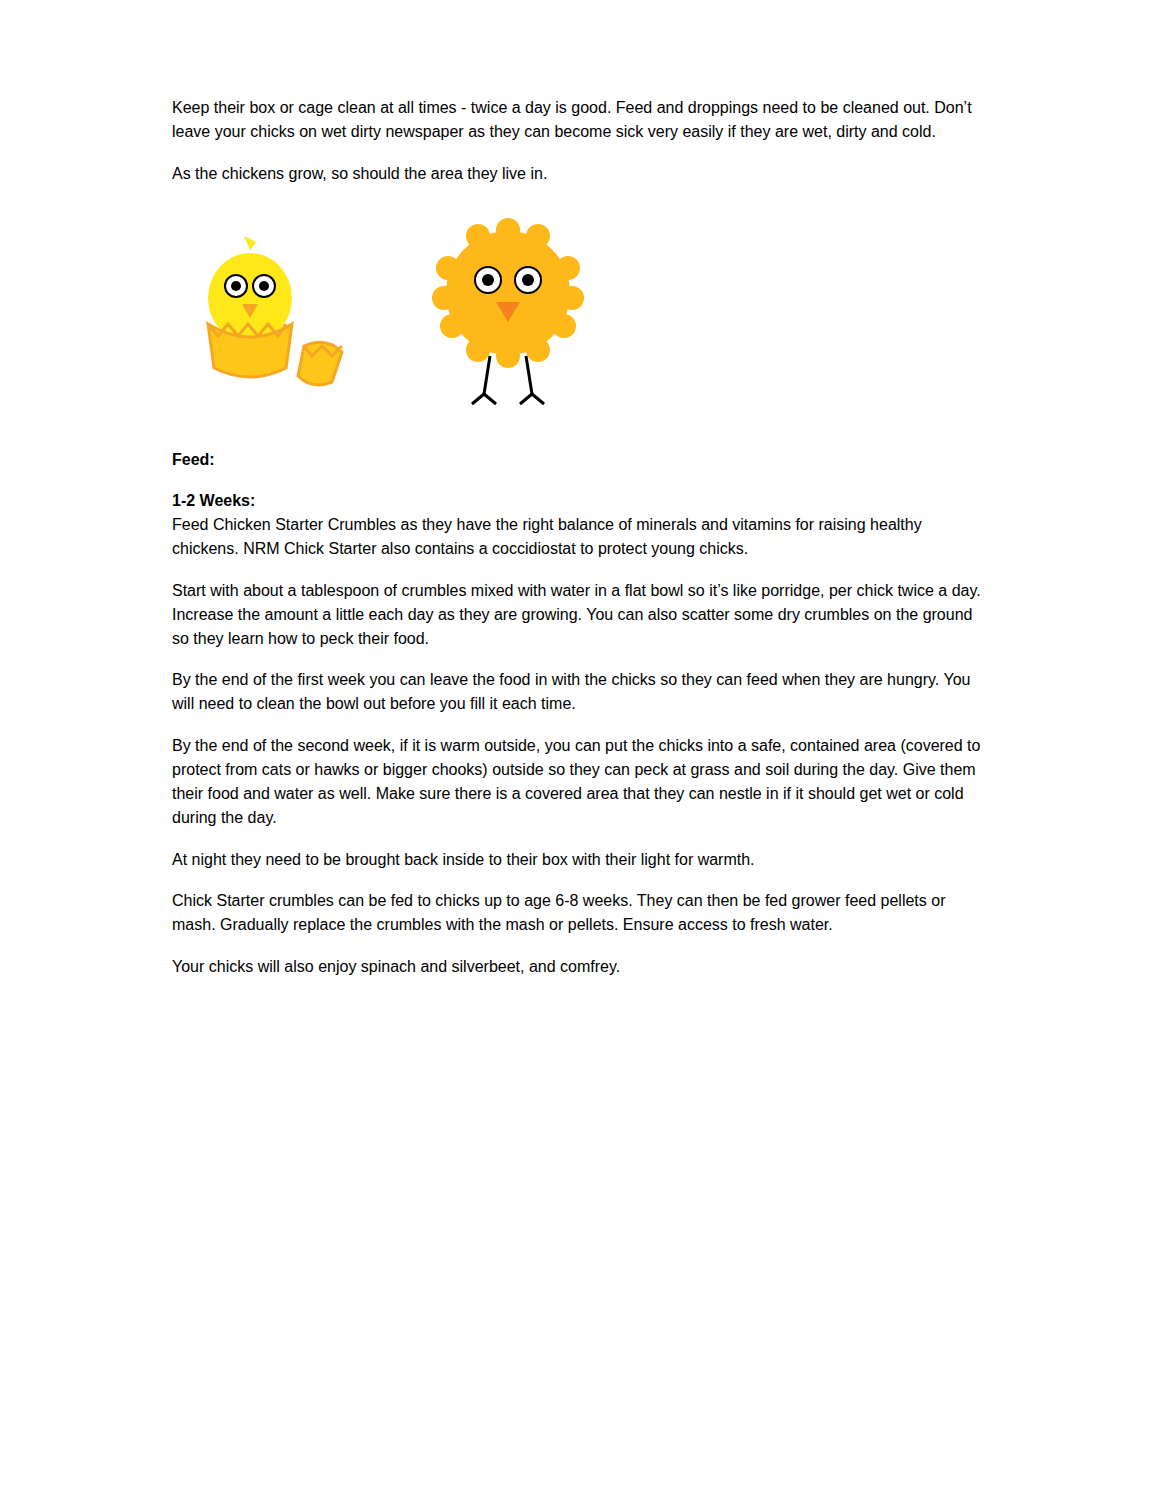Keep their box or cage clean at all times - twice a day is good. Feed and droppings need to be cleaned out. Don’t leave your chicks on wet dirty newspaper as they can become sick very easily if they are wet, dirty and cold.
As the chickens grow, so should the area they live in.
Feed:
1-2 Weeks:
Feed Chicken Starter Crumbles as they have the right balance of minerals and vitamins for raising healthy chickens. NRM Chick Starter also contains a coccidiostat to protect young chicks.
Start with about a tablespoon of crumbles mixed with water in a flat bowl so it’s like porridge, per chick twice a day. Increase the amount a little each day as they are growing. You can also scatter some dry crumbles on the ground so they learn how to peck their food.
By the end of the first week you can leave the food in with the chicks so they can feed when they are hungry. You will need to clean the bowl out before you fill it each time.
By the end of the second week, if it is warm outside, you can put the chicks into a safe, contained area (covered to protect from cats or hawks or bigger chooks) outside so they can peck at grass and soil during the day. Give them their food and water as well. Make sure there is a covered area that they can nestle in if it should get wet or cold during the day.
At night they need to be brought back inside to their box with their light for warmth.
Chick Starter crumbles can be fed to chicks up to age 6-8 weeks. They can then be fed grower feed pellets or mash. Gradually replace the crumbles with the mash or pellets. Ensure access to fresh water.
Your chicks will also enjoy spinach and silverbeet, and comfrey.